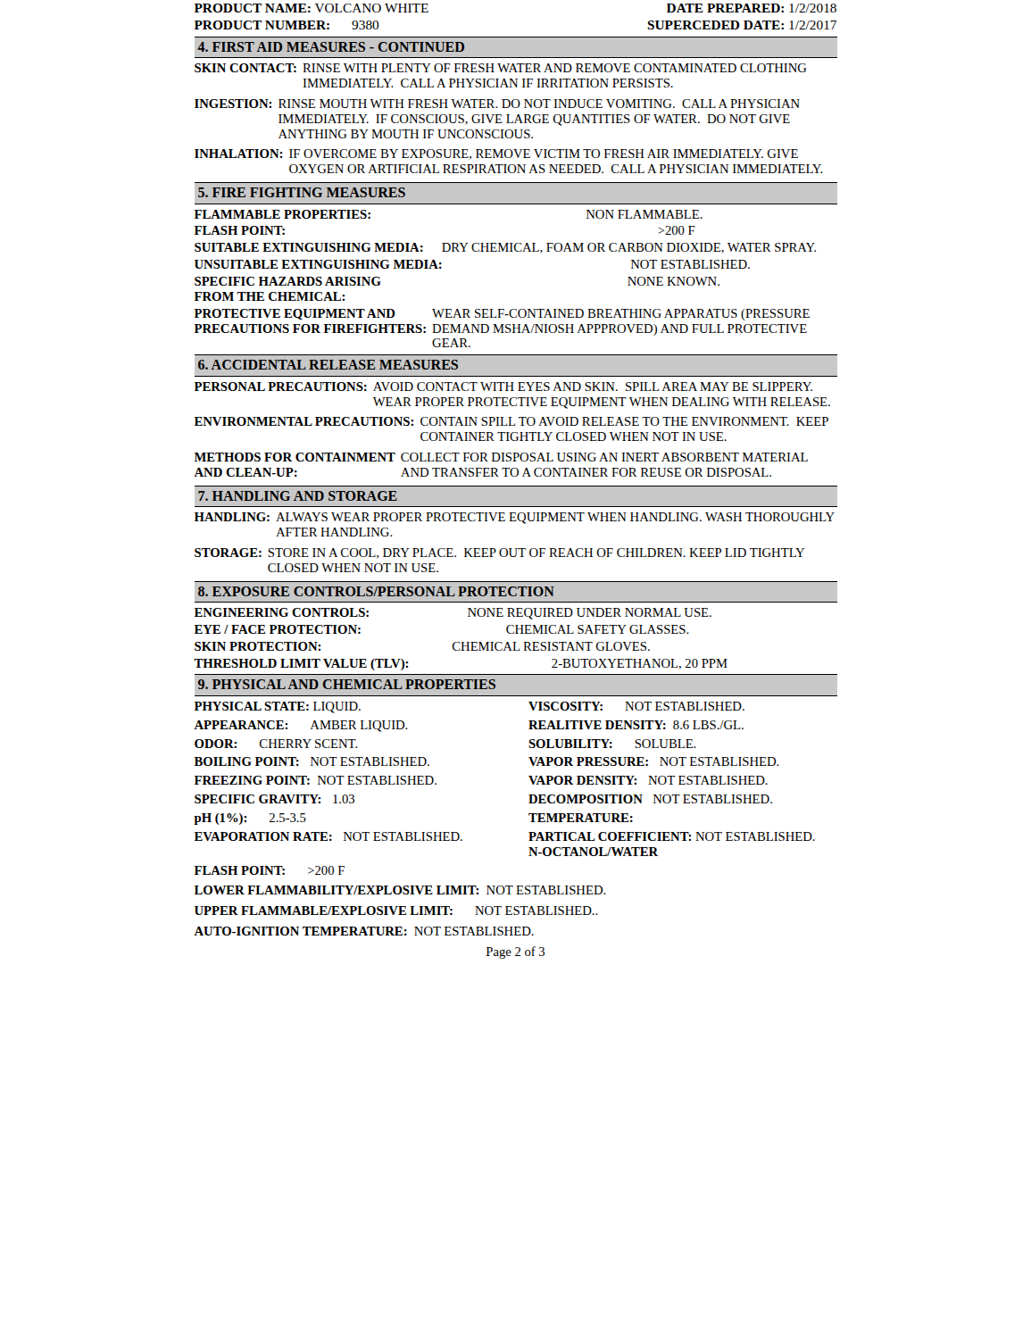| PRODUCT NAME: VOLCANO WHITE PRODUCT NUMBER: 9380 | DATE PREPARED: 1/2/2018 SUPERCEDED DATE: 1/2/2017 |
4. FIRST AID MEASURES - CONTINUED
SKIN CONTACT:
RINSE WITH PLENTY OF FRESH WATER AND REMOVE CONTAMINATED CLOTHING IMMEDIATELY. CALL A PHYSICIAN IF IRRITATION PERSISTS.
INGESTION:
RINSE MOUTH WITH FRESH WATER. DO NOT INDUCE VOMITING. CALL A PHYSICIAN IMMEDIATELY. IF CONSCIOUS, GIVE LARGE QUANTITIES OF WATER. DO NOT GIVE ANYTHING BY MOUTH IF UNCONSCIOUS.
INHALATION:
IF OVERCOME BY EXPOSURE, REMOVE VICTIM TO FRESH AIR IMMEDIATELY. GIVE OXYGEN OR ARTIFICIAL RESPIRATION AS NEEDED. CALL A PHYSICIAN IMMEDIATELY.
5. FIRE FIGHTING MEASURES
FLAMMABLE PROPERTIES:
NON FLAMMABLE.
FLASH POINT:
>200 F
SUITABLE EXTINGUISHING MEDIA:
DRY CHEMICAL, FOAM OR CARBON DIOXIDE, WATER SPRAY.
UNSUITABLE EXTINGUISHING MEDIA:
NOT ESTABLISHED.
SPECIFIC HAZARDS ARISING
FROM THE CHEMICAL:
NONE KNOWN.
PROTECTIVE EQUIPMENT AND
PRECAUTIONS FOR FIREFIGHTERS:
WEAR SELF-CONTAINED BREATHING APPARATUS (PRESSURE DEMAND MSHA/NIOSH APPPROVED) AND FULL PROTECTIVE GEAR.
6. ACCIDENTAL RELEASE MEASURES
PERSONAL PRECAUTIONS:
AVOID CONTACT WITH EYES AND SKIN. SPILL AREA MAY BE SLIPPERY. WEAR PROPER PROTECTIVE EQUIPMENT WHEN DEALING WITH RELEASE.
ENVIRONMENTAL PRECAUTIONS:
CONTAIN SPILL TO AVOID RELEASE TO THE ENVIRONMENT. KEEP CONTAINER TIGHTLY CLOSED WHEN NOT IN USE.
METHODS FOR CONTAINMENT
AND CLEAN-UP:
COLLECT FOR DISPOSAL USING AN INERT ABSORBENT MATERIAL AND TRANSFER TO A CONTAINER FOR REUSE OR DISPOSAL.
7. HANDLING AND STORAGE
HANDLING:
ALWAYS WEAR PROPER PROTECTIVE EQUIPMENT WHEN HANDLING. WASH THOROUGHLY AFTER HANDLING.
STORAGE:
STORE IN A COOL, DRY PLACE. KEEP OUT OF REACH OF CHILDREN. KEEP LID TIGHTLY CLOSED WHEN NOT IN USE.
8. EXPOSURE CONTROLS/PERSONAL PROTECTION
ENGINEERING CONTROLS:
NONE REQUIRED UNDER NORMAL USE.
EYE / FACE PROTECTION:
CHEMICAL SAFETY GLASSES.
SKIN PROTECTION:
CHEMICAL RESISTANT GLOVES.
THRESHOLD LIMIT VALUE (TLV):
2-BUTOXYETHANOL, 20 PPM
9. PHYSICAL AND CHEMICAL PROPERTIES
| PHYSICAL STATE: LIQUID. | VISCOSITY: NOT ESTABLISHED. |
| APPEARANCE: AMBER LIQUID. | REALITIVE DENSITY: 8.6 LBS./GL. |
| ODOR: CHERRY SCENT. | SOLUBILITY: SOLUBLE. |
| BOILING POINT: NOT ESTABLISHED. | VAPOR PRESSURE: NOT ESTABLISHED. |
| FREEZING POINT: NOT ESTABLISHED. | VAPOR DENSITY: NOT ESTABLISHED. |
| SPECIFIC GRAVITY: 1.03 | DECOMPOSITION NOT ESTABLISHED. |
| pH (1%): 2.5-3.5 | TEMPERATURE: |
| EVAPORATION RATE: NOT ESTABLISHED. | PARTICAL COEFFICIENT: NOT ESTABLISHED. N-OCTANOL/WATER |
| FLASH POINT: >200 F | |
LOWER FLAMMABILITY/EXPLOSIVE LIMIT: NOT ESTABLISHED.
UPPER FLAMMABLE/EXPLOSIVE LIMIT: NOT ESTABLISHED..
AUTO-IGNITION TEMPERATURE: NOT ESTABLISHED.
Page 2 of 3